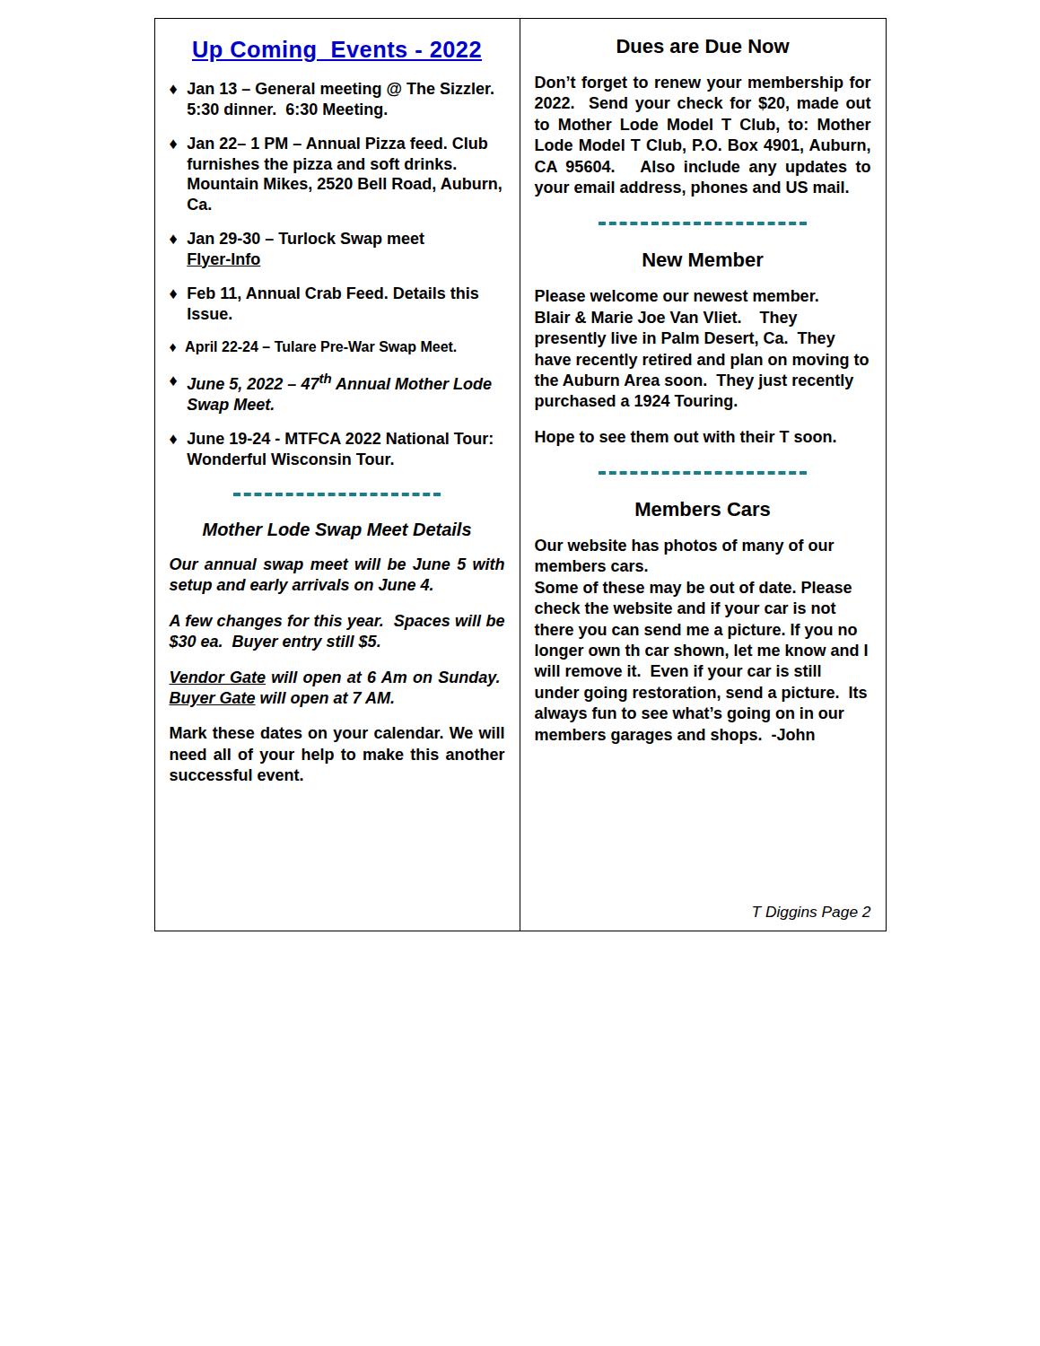Up Coming Events - 2022
Jan 13 – General meeting @ The Sizzler. 5:30 dinner. 6:30 Meeting.
Jan 22– 1 PM – Annual Pizza feed. Club furnishes the pizza and soft drinks. Mountain Mikes, 2520 Bell Road, Auburn, Ca.
Jan 29-30 – Turlock Swap meet
Flyer-Info
Feb 11, Annual Crab Feed. Details this Issue.
April 22-24 – Tulare Pre-War Swap Meet.
June 5, 2022 – 47th Annual Mother Lode Swap Meet.
June 19-24 - MTFCA 2022 National Tour: Wonderful Wisconsin Tour.
Mother Lode Swap Meet Details
Our annual swap meet will be June 5 with setup and early arrivals on June 4.
A few changes for this year. Spaces will be $30 ea. Buyer entry still $5.
Vendor Gate will open at 6 Am on Sunday. Buyer Gate will open at 7 AM.
Mark these dates on your calendar. We will need all of your help to make this another successful event.
Dues are Due Now
Don’t forget to renew your membership for 2022. Send your check for $20, made out to Mother Lode Model T Club, to: Mother Lode Model T Club, P.O. Box 4901, Auburn, CA 95604. Also include any updates to your email address, phones and US mail.
New Member
Please welcome our newest member.
Blair & Marie Joe Van Vliet. They presently live in Palm Desert, Ca. They have recently retired and plan on moving to the Auburn Area soon. They just recently purchased a 1924 Touring.
Hope to see them out with their T soon.
Members Cars
Our website has photos of many of our members cars.
Some of these may be out of date. Please check the website and if your car is not there you can send me a picture. If you no longer own th car shown, let me know and I will remove it. Even if your car is still under going restoration, send a picture. Its always fun to see what’s going on in our members garages and shops. -John
T Diggins Page 2